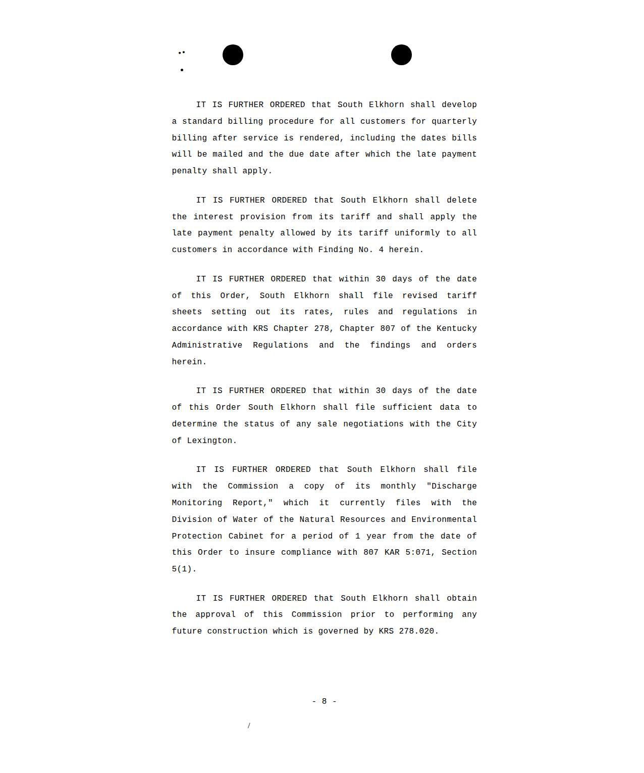••
IT IS FURTHER ORDERED that South Elkhorn shall develop a standard billing procedure for all customers for quarterly billing after service is rendered, including the dates bills will be mailed and the due date after which the late payment penalty shall apply.
IT IS FURTHER ORDERED that South Elkhorn shall delete the interest provision from its tariff and shall apply the late payment penalty allowed by its tariff uniformly to all customers in accordance with Finding No. 4 herein.
IT IS FURTHER ORDERED that within 30 days of the date of this Order, South Elkhorn shall file revised tariff sheets setting out its rates, rules and regulations in accordance with KRS Chapter 278, Chapter 807 of the Kentucky Administrative Regulations and the findings and orders herein.
IT IS FURTHER ORDERED that within 30 days of the date of this Order South Elkhorn shall file sufficient data to determine the status of any sale negotiations with the City of Lexington.
IT IS FURTHER ORDERED that South Elkhorn shall file with the Commission a copy of its monthly "Discharge Monitoring Report," which it currently files with the Division of Water of the Natural Resources and Environmental Protection Cabinet for a period of 1 year from the date of this Order to insure compliance with 807 KAR 5:071, Section 5(1).
IT IS FURTHER ORDERED that South Elkhorn shall obtain the approval of this Commission prior to performing any future construction which is governed by KRS 278.020.
- 8 -
⁄